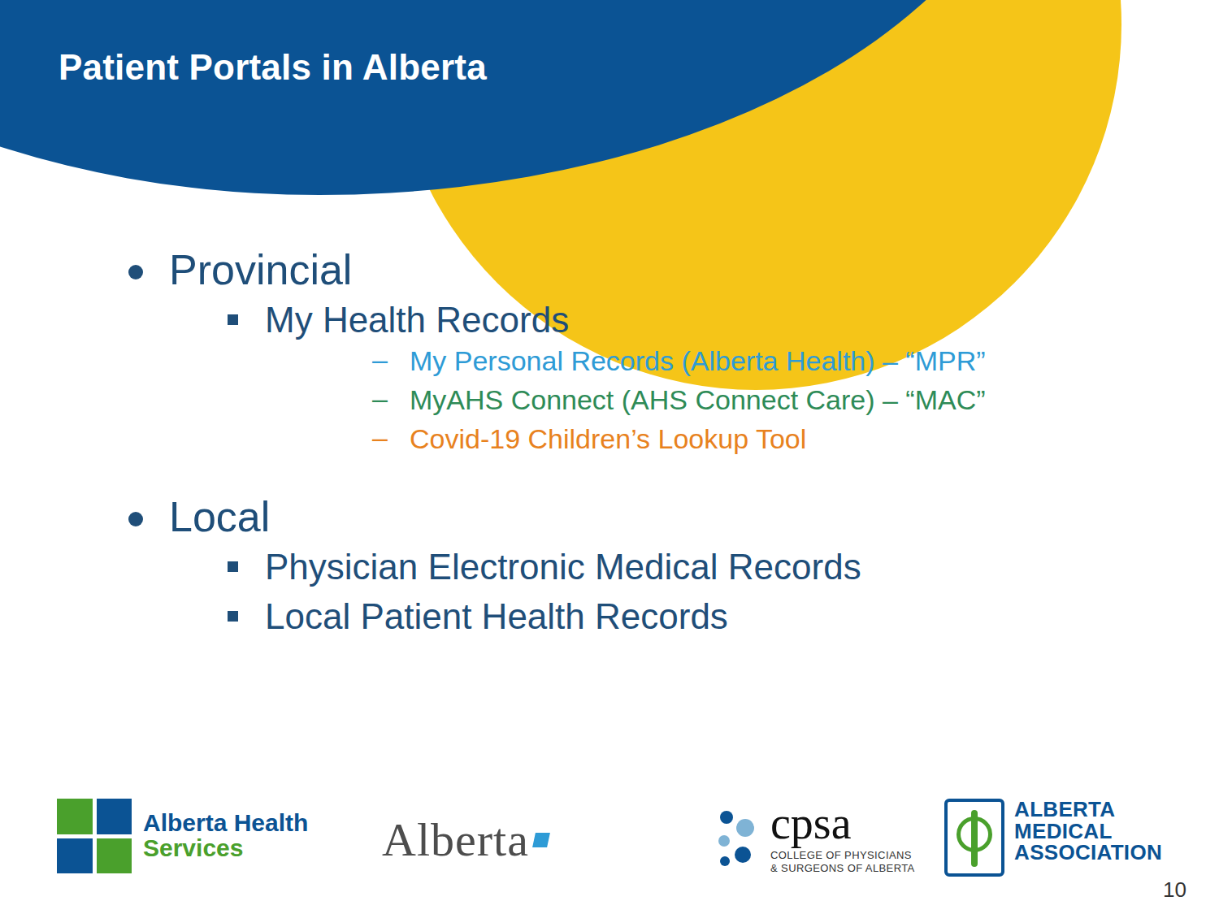Patient Portals in Alberta
Provincial
My Health Records
My Personal Records (Alberta Health) – “MPR”
MyAHS Connect (AHS Connect Care) – “MAC”
Covid-19 Children’s Lookup Tool
Local
Physician Electronic Medical Records
Local Patient Health Records
Alberta Health
Services
Alberta
cpsa
COLLEGE OF PHYSICIANS
& SURGEONS OF ALBERTA
ALBERTA
MEDICAL
ASSOCIATION
10